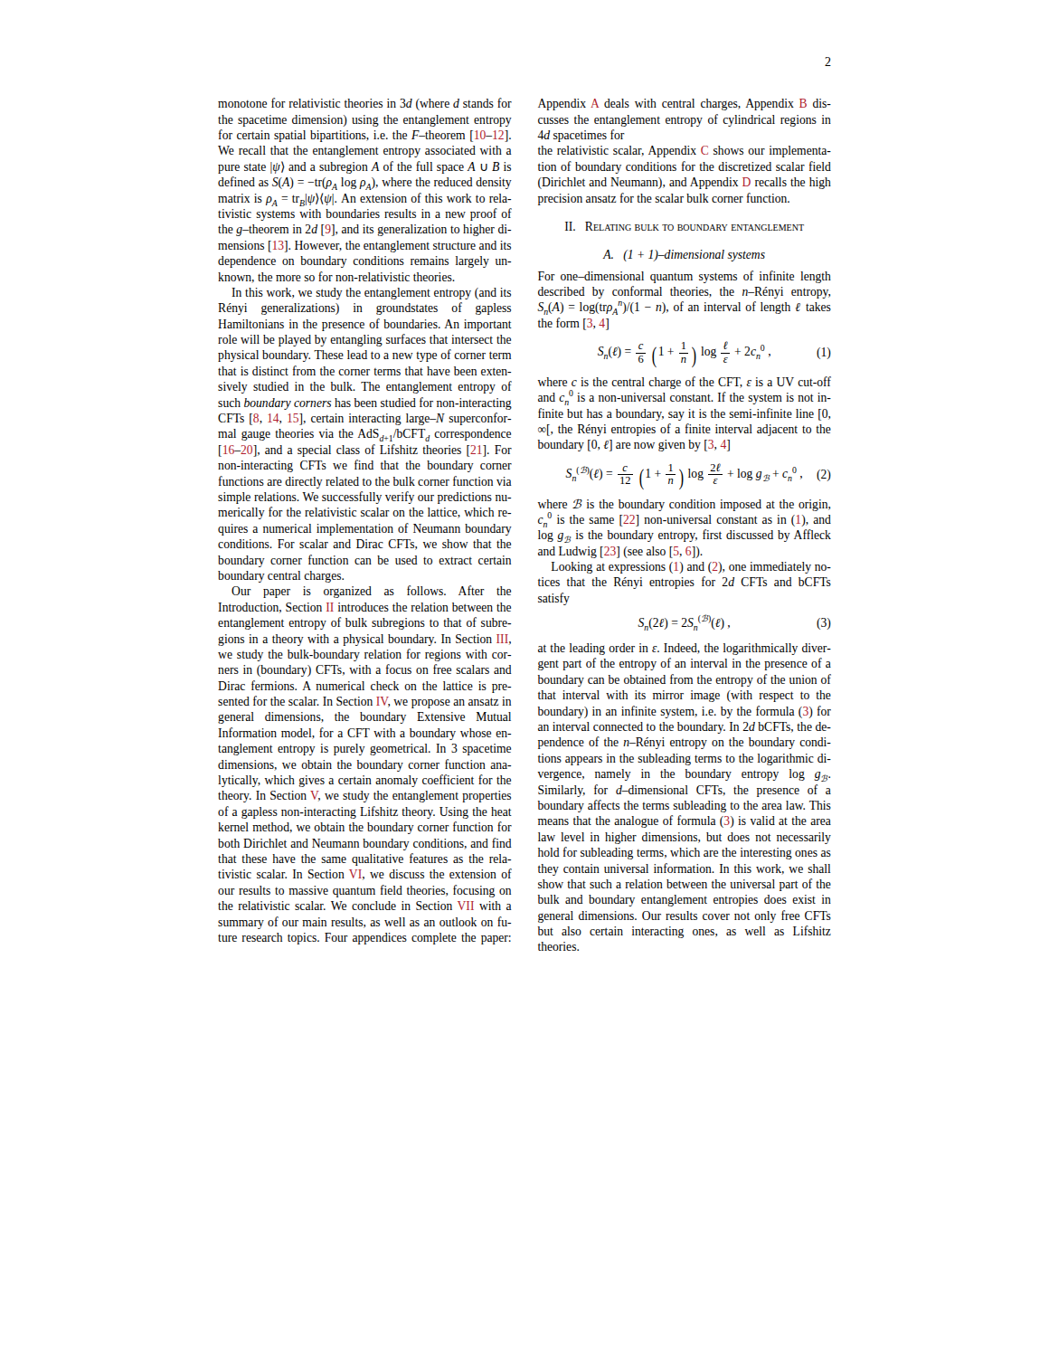2
monotone for relativistic theories in 3d (where d stands for the spacetime dimension) using the entanglement entropy for certain spatial bipartitions, i.e. the F–theorem [10–12]. We recall that the entanglement entropy associated with a pure state |ψ⟩ and a subregion A of the full space A ∪ B is defined as S(A) = −tr(ρA log ρA), where the reduced density matrix is ρA = trB|ψ⟩⟨ψ|. An extension of this work to relativistic systems with boundaries results in a new proof of the g–theorem in 2d [9], and its generalization to higher dimensions [13]. However, the entanglement structure and its dependence on boundary conditions remains largely unknown, the more so for non-relativistic theories.
In this work, we study the entanglement entropy (and its Rényi generalizations) in groundstates of gapless Hamiltonians in the presence of boundaries. An important role will be played by entangling surfaces that intersect the physical boundary. These lead to a new type of corner term that is distinct from the corner terms that have been extensively studied in the bulk. The entanglement entropy of such boundary corners has been studied for non-interacting CFTs [8, 14, 15], certain interacting large–N superconformal gauge theories via the AdSd+1/bCFTd correspondence [16–20], and a special class of Lifshitz theories [21]. For non-interacting CFTs we find that the boundary corner functions are directly related to the bulk corner function via simple relations. We successfully verify our predictions numerically for the relativistic scalar on the lattice, which requires a numerical implementation of Neumann boundary conditions. For scalar and Dirac CFTs, we show that the boundary corner function can be used to extract certain boundary central charges.
Our paper is organized as follows. After the Introduction, Section II introduces the relation between the entanglement entropy of bulk subregions to that of subregions in a theory with a physical boundary. In Section III, we study the bulk-boundary relation for regions with corners in (boundary) CFTs, with a focus on free scalars and Dirac fermions. A numerical check on the lattice is presented for the scalar. In Section IV, we propose an ansatz in general dimensions, the boundary Extensive Mutual Information model, for a CFT with a boundary whose entanglement entropy is purely geometrical. In 3 spacetime dimensions, we obtain the boundary corner function analytically, which gives a certain anomaly coefficient for the theory. In Section V, we study the entanglement properties of a gapless non-interacting Lifshitz theory. Using the heat kernel method, we obtain the boundary corner function for both Dirichlet and Neumann boundary conditions, and find that these have the same qualitative features as the relativistic scalar. In Section VI, we discuss the extension of our results to massive quantum field theories, focusing on the relativistic scalar. We conclude in Section VII with a summary of our main results, as well as an outlook on future research topics. Four appendices complete the paper: Appendix A deals with central charges, Appendix B discusses the entanglement entropy of cylindrical regions in 4d spacetimes for
the relativistic scalar, Appendix C shows our implementation of boundary conditions for the discretized scalar field (Dirichlet and Neumann), and Appendix D recalls the high precision ansatz for the scalar bulk corner function.
II. Relating bulk to boundary entanglement
A. (1 + 1)–dimensional systems
For one–dimensional quantum systems of infinite length described by conformal theories, the n–Rényi entropy, Sn(A) = log(trρAn)/(1 − n), of an interval of length ℓ takes the form [3, 4]
Sn(ℓ) = c 6 (1 + 1 n) log ℓε + 2cn0 , (1)
where c is the central charge of the CFT, ε is a UV cut-off and cn0 is a non-universal constant. If the system is not infinite but has a boundary, say it is the semi-infinite line [0, ∞[, the Rényi entropies of a finite interval adjacent to the boundary [0, ℓ] are now given by [3, 4]
Sn(ℬ)(ℓ) = c 12 (1 + 1 n) log 2ℓ ε + log gℬ + cn0 , (2)
where ℬ is the boundary condition imposed at the origin, cn0 is the same [22] non-universal constant as in (1), and log gℬ is the boundary entropy, first discussed by Affleck and Ludwig [23] (see also [5, 6]).
Looking at expressions (1) and (2), one immediately notices that the Rényi entropies for 2d CFTs and bCFTs satisfy
Sn(2ℓ) = 2Sn(ℬ)(ℓ) , (3)
at the leading order in ε. Indeed, the logarithmically divergent part of the entropy of an interval in the presence of a boundary can be obtained from the entropy of the union of that interval with its mirror image (with respect to the boundary) in an infinite system, i.e. by the formula (3) for an interval connected to the boundary. In 2d bCFTs, the dependence of the n–Rényi entropy on the boundary conditions appears in the subleading terms to the logarithmic divergence, namely in the boundary entropy log gℬ. Similarly, for d–dimensional CFTs, the presence of a boundary affects the terms subleading to the area law. This means that the analogue of formula (3) is valid at the area law level in higher dimensions, but does not necessarily hold for subleading terms, which are the interesting ones as they contain universal information. In this work, we shall show that such a relation between the universal part of the bulk and boundary entanglement entropies does exist in general dimensions. Our results cover not only free CFTs but also certain interacting ones, as well as Lifshitz theories.